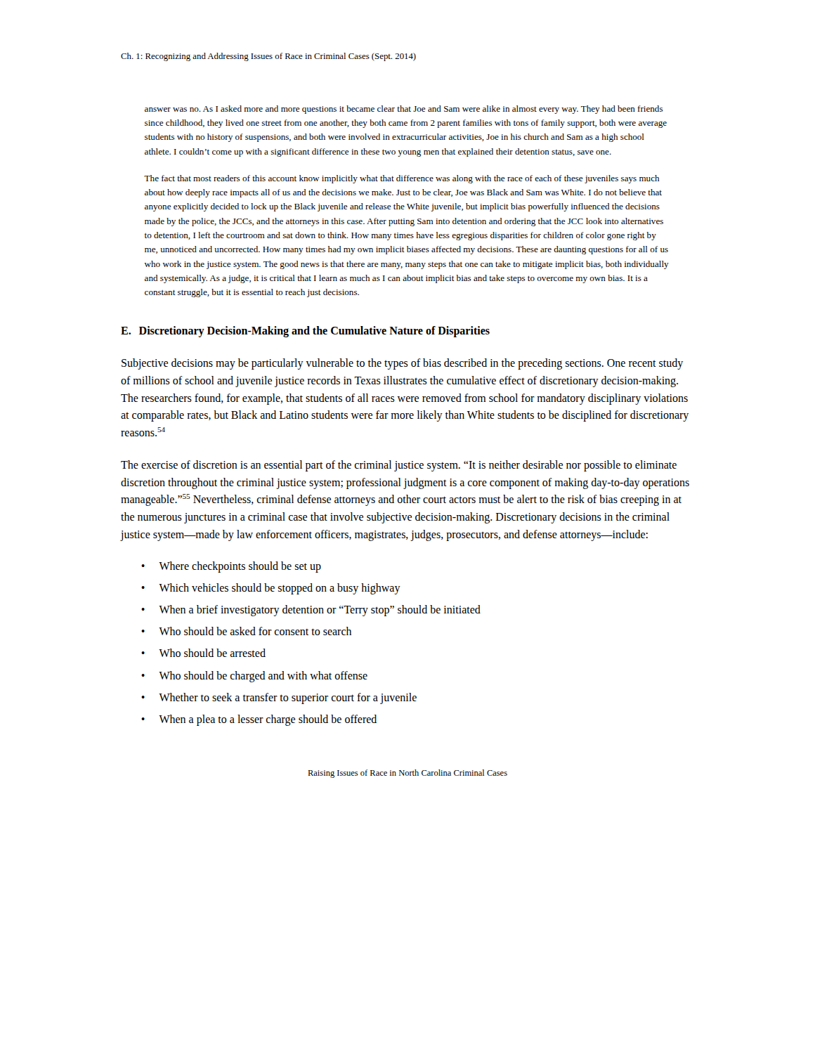Ch. 1: Recognizing and Addressing Issues of Race in Criminal Cases (Sept. 2014)
answer was no. As I asked more and more questions it became clear that Joe and Sam were alike in almost every way. They had been friends since childhood, they lived one street from one another, they both came from 2 parent families with tons of family support, both were average students with no history of suspensions, and both were involved in extracurricular activities, Joe in his church and Sam as a high school athlete. I couldn’t come up with a significant difference in these two young men that explained their detention status, save one.
The fact that most readers of this account know implicitly what that difference was along with the race of each of these juveniles says much about how deeply race impacts all of us and the decisions we make. Just to be clear, Joe was Black and Sam was White. I do not believe that anyone explicitly decided to lock up the Black juvenile and release the White juvenile, but implicit bias powerfully influenced the decisions made by the police, the JCCs, and the attorneys in this case. After putting Sam into detention and ordering that the JCC look into alternatives to detention, I left the courtroom and sat down to think. How many times have less egregious disparities for children of color gone right by me, unnoticed and uncorrected. How many times had my own implicit biases affected my decisions. These are daunting questions for all of us who work in the justice system. The good news is that there are many, many steps that one can take to mitigate implicit bias, both individually and systemically. As a judge, it is critical that I learn as much as I can about implicit bias and take steps to overcome my own bias. It is a constant struggle, but it is essential to reach just decisions.
E. Discretionary Decision-Making and the Cumulative Nature of Disparities
Subjective decisions may be particularly vulnerable to the types of bias described in the preceding sections. One recent study of millions of school and juvenile justice records in Texas illustrates the cumulative effect of discretionary decision-making. The researchers found, for example, that students of all races were removed from school for mandatory disciplinary violations at comparable rates, but Black and Latino students were far more likely than White students to be disciplined for discretionary reasons.54
The exercise of discretion is an essential part of the criminal justice system. “It is neither desirable nor possible to eliminate discretion throughout the criminal justice system; professional judgment is a core component of making day-to-day operations manageable.”55 Nevertheless, criminal defense attorneys and other court actors must be alert to the risk of bias creeping in at the numerous junctures in a criminal case that involve subjective decision-making. Discretionary decisions in the criminal justice system—made by law enforcement officers, magistrates, judges, prosecutors, and defense attorneys—include:
Where checkpoints should be set up
Which vehicles should be stopped on a busy highway
When a brief investigatory detention or “Terry stop” should be initiated
Who should be asked for consent to search
Who should be arrested
Who should be charged and with what offense
Whether to seek a transfer to superior court for a juvenile
When a plea to a lesser charge should be offered
Raising Issues of Race in North Carolina Criminal Cases